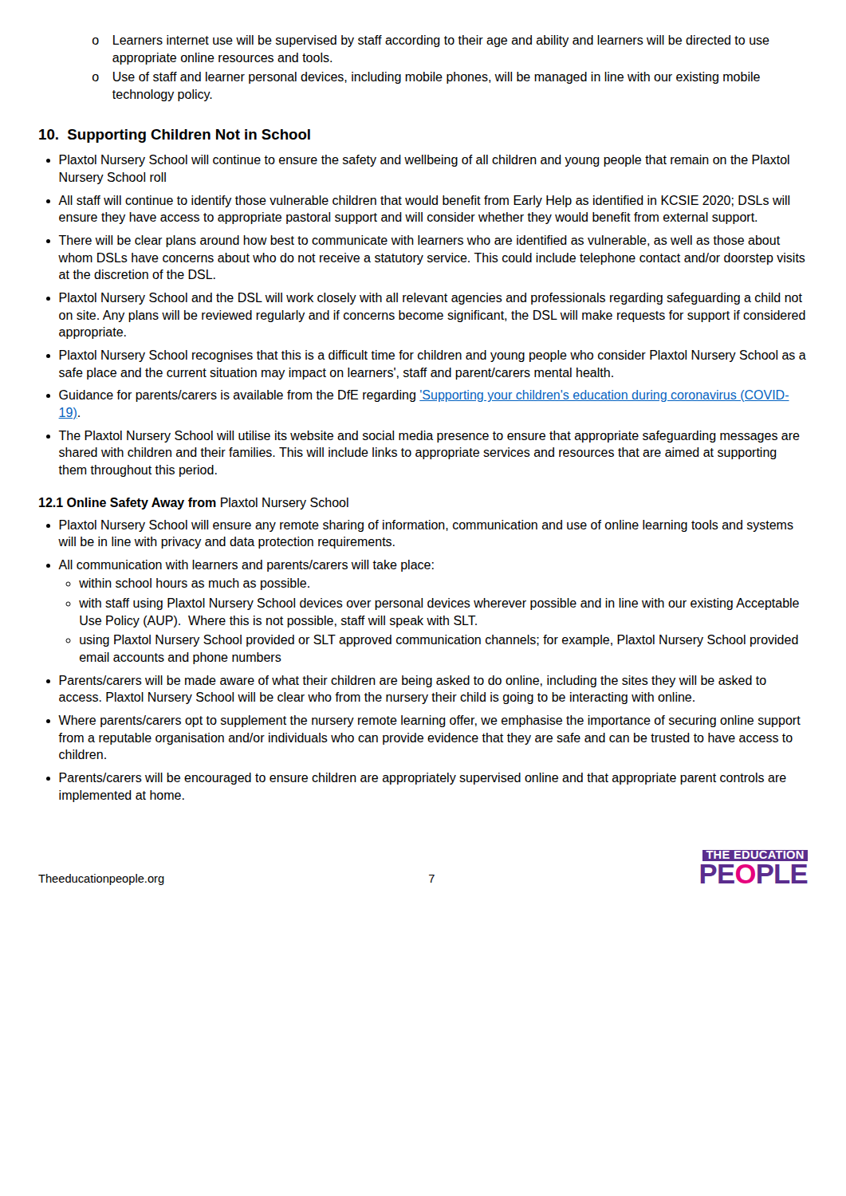Learners internet use will be supervised by staff according to their age and ability and learners will be directed to use appropriate online resources and tools.
Use of staff and learner personal devices, including mobile phones, will be managed in line with our existing mobile technology policy.
10. Supporting Children Not in School
Plaxtol Nursery School will continue to ensure the safety and wellbeing of all children and young people that remain on the Plaxtol Nursery School roll
All staff will continue to identify those vulnerable children that would benefit from Early Help as identified in KCSIE 2020; DSLs will ensure they have access to appropriate pastoral support and will consider whether they would benefit from external support.
There will be clear plans around how best to communicate with learners who are identified as vulnerable, as well as those about whom DSLs have concerns about who do not receive a statutory service. This could include telephone contact and/or doorstep visits at the discretion of the DSL.
Plaxtol Nursery School and the DSL will work closely with all relevant agencies and professionals regarding safeguarding a child not on site. Any plans will be reviewed regularly and if concerns become significant, the DSL will make requests for support if considered appropriate.
Plaxtol Nursery School recognises that this is a difficult time for children and young people who consider Plaxtol Nursery School as a safe place and the current situation may impact on learners', staff and parent/carers mental health.
Guidance for parents/carers is available from the DfE regarding 'Supporting your children's education during coronavirus (COVID-19).
The Plaxtol Nursery School will utilise its website and social media presence to ensure that appropriate safeguarding messages are shared with children and their families. This will include links to appropriate services and resources that are aimed at supporting them throughout this period.
12.1 Online Safety Away from Plaxtol Nursery School
Plaxtol Nursery School will ensure any remote sharing of information, communication and use of online learning tools and systems will be in line with privacy and data protection requirements.
All communication with learners and parents/carers will take place:
within school hours as much as possible.
with staff using Plaxtol Nursery School devices over personal devices wherever possible and in line with our existing Acceptable Use Policy (AUP). Where this is not possible, staff will speak with SLT.
using Plaxtol Nursery School provided or SLT approved communication channels; for example, Plaxtol Nursery School provided email accounts and phone numbers
Parents/carers will be made aware of what their children are being asked to do online, including the sites they will be asked to access. Plaxtol Nursery School will be clear who from the nursery their child is going to be interacting with online.
Where parents/carers opt to supplement the nursery remote learning offer, we emphasise the importance of securing online support from a reputable organisation and/or individuals who can provide evidence that they are safe and can be trusted to have access to children.
Parents/carers will be encouraged to ensure children are appropriately supervised online and that appropriate parent controls are implemented at home.
Theeducationpeople.org
7
THE EDUCATION PEOPLE